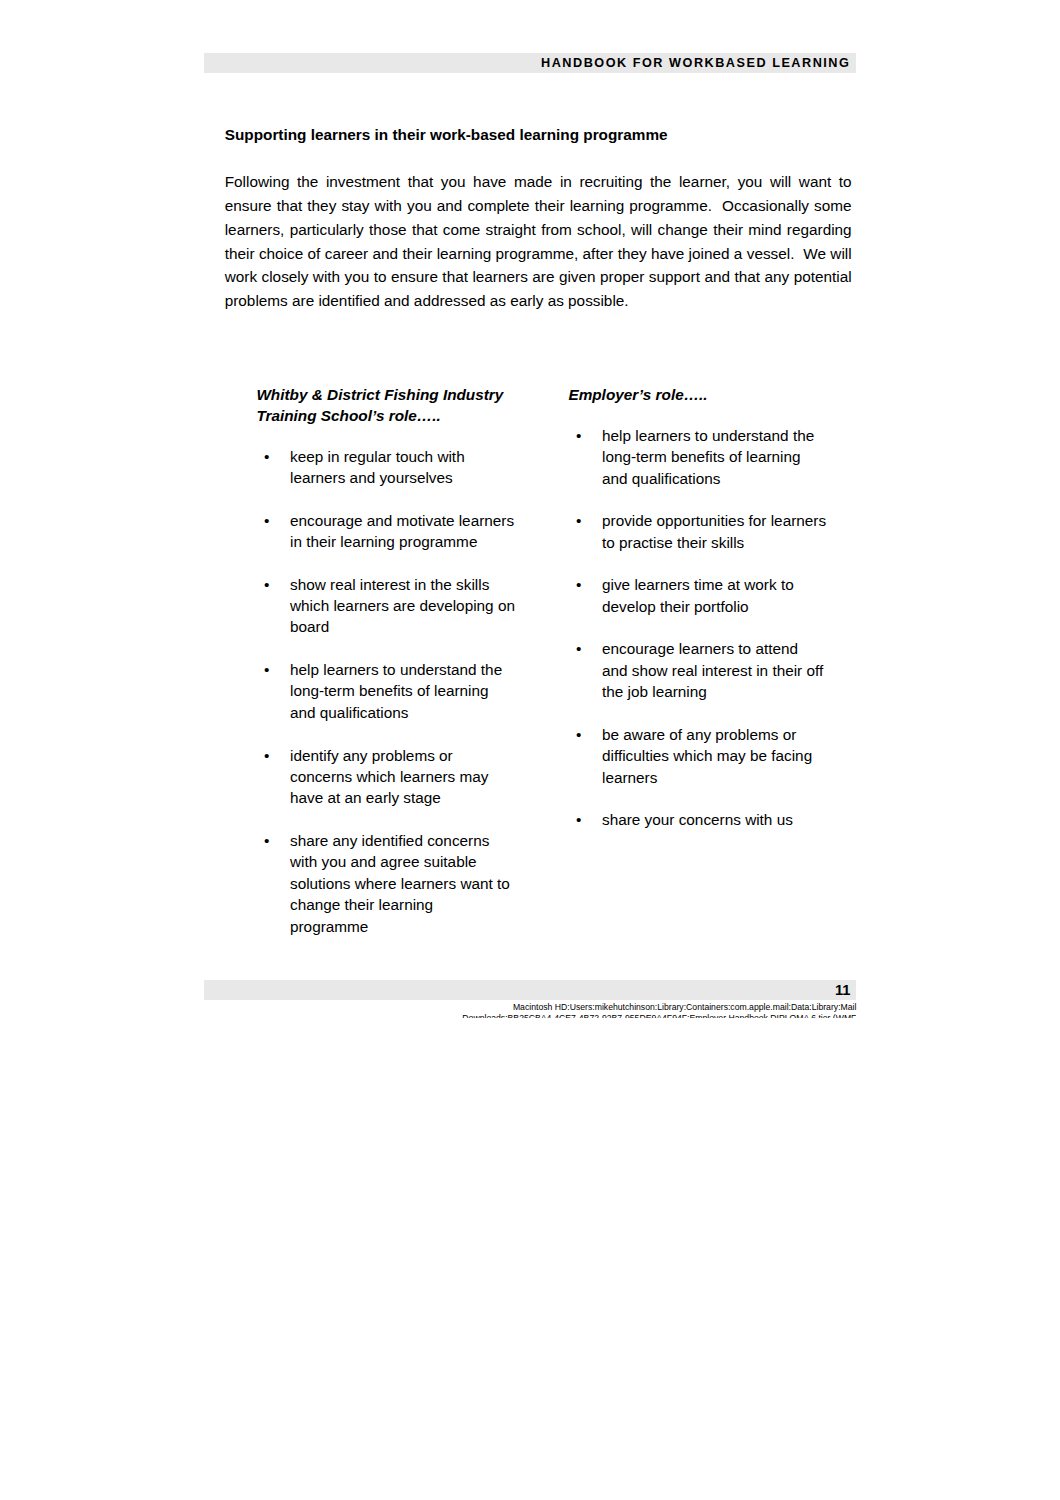HANDBOOK FOR WORKBASED LEARNING
Supporting learners in their work-based learning programme
Following the investment that you have made in recruiting the learner, you will want to ensure that they stay with you and complete their learning programme. Occasionally some learners, particularly those that come straight from school, will change their mind regarding their choice of career and their learning programme, after they have joined a vessel. We will work closely with you to ensure that learners are given proper support and that any potential problems are identified and addressed as early as possible.
Whitby & District Fishing Industry Training School’s role…..
keep in regular touch with learners and yourselves
encourage and motivate learners in their learning programme
show real interest in the skills which learners are developing on board
help learners to understand the long-term benefits of learning and qualifications
identify any problems or concerns which learners may have at an early stage
share any identified concerns with you and agree suitable solutions where learners want to change their learning programme
Employer’s role…..
help learners to understand the long-term benefits of learning and qualifications
provide opportunities for learners to practise their skills
give learners time at work to develop their portfolio
encourage learners to attend and show real interest in their off the job learning
be aware of any problems or difficulties which may be facing learners
share your concerns with us
11
Macintosh HD:Users:mikehutchinson:Library:Containers:com.apple.mail:Data:Library:Mail Downloads:BB25CBA4-4CE7-4B72-92B7-955DE9A4F94F:Employer Handbook DIPLOMA 6 tier (WMF